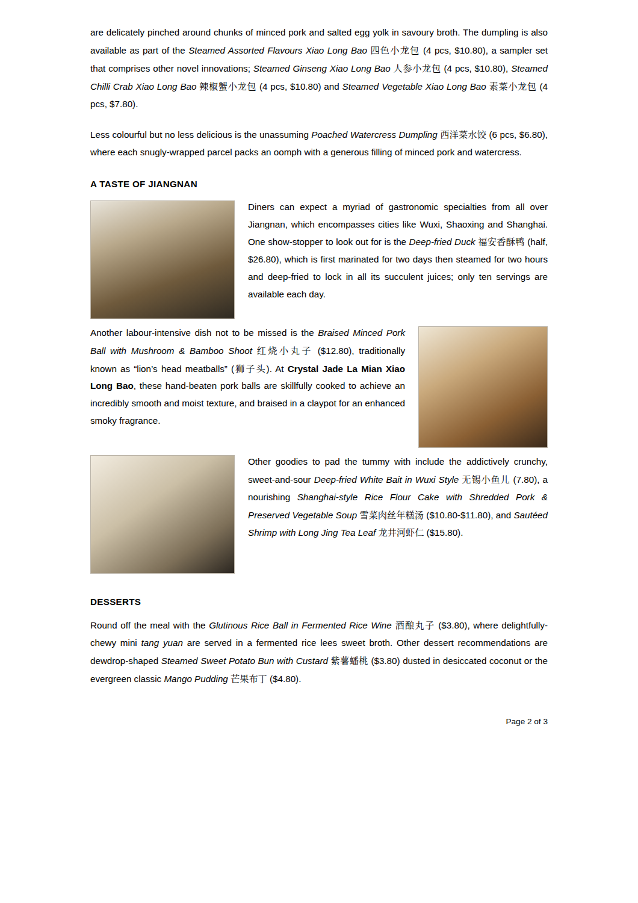are delicately pinched around chunks of minced pork and salted egg yolk in savoury broth. The dumpling is also available as part of the Steamed Assorted Flavours Xiao Long Bao 四色小龙包 (4 pcs, $10.80), a sampler set that comprises other novel innovations; Steamed Ginseng Xiao Long Bao 人参小龙包 (4 pcs, $10.80), Steamed Chilli Crab Xiao Long Bao 辣椒蟹小龙包 (4 pcs, $10.80) and Steamed Vegetable Xiao Long Bao 素菜小龙包 (4 pcs, $7.80).
Less colourful but no less delicious is the unassuming Poached Watercress Dumpling 西洋菜水饺 (6 pcs, $6.80), where each snugly-wrapped parcel packs an oomph with a generous filling of minced pork and watercress.
A Taste of Jiangnan
Diners can expect a myriad of gastronomic specialties from all over Jiangnan, which encompasses cities like Wuxi, Shaoxing and Shanghai. One show-stopper to look out for is the Deep-fried Duck 福安香酥鸭 (half, $26.80), which is first marinated for two days then steamed for two hours and deep-fried to lock in all its succulent juices; only ten servings are available each day.
Another labour-intensive dish not to be missed is the Braised Minced Pork Ball with Mushroom & Bamboo Shoot 红烧小丸子 ($12.80), traditionally known as “lion’s head meatballs” (狮子头). At Crystal Jade La Mian Xiao Long Bao, these hand-beaten pork balls are skillfully cooked to achieve an incredibly smooth and moist texture, and braised in a claypot for an enhanced smoky fragrance.
Other goodies to pad the tummy with include the addictively crunchy, sweet-and-sour Deep-fried White Bait in Wuxi Style 无锡小鱼儿 (7.80), a nourishing Shanghai-style Rice Flour Cake with Shredded Pork & Preserved Vegetable Soup 雪菜肉丝年糕汤 ($10.80-$11.80), and Sautéed Shrimp with Long Jing Tea Leaf 龙井河虾仁 ($15.80).
Desserts
Round off the meal with the Glutinous Rice Ball in Fermented Rice Wine 酒酿丸子 ($3.80), where delightfully-chewy mini tang yuan are served in a fermented rice lees sweet broth. Other dessert recommendations are dewdrop-shaped Steamed Sweet Potato Bun with Custard 紫薯蟠桃 ($3.80) dusted in desiccated coconut or the evergreen classic Mango Pudding 芒果布丁 ($4.80).
Page 2 of 3